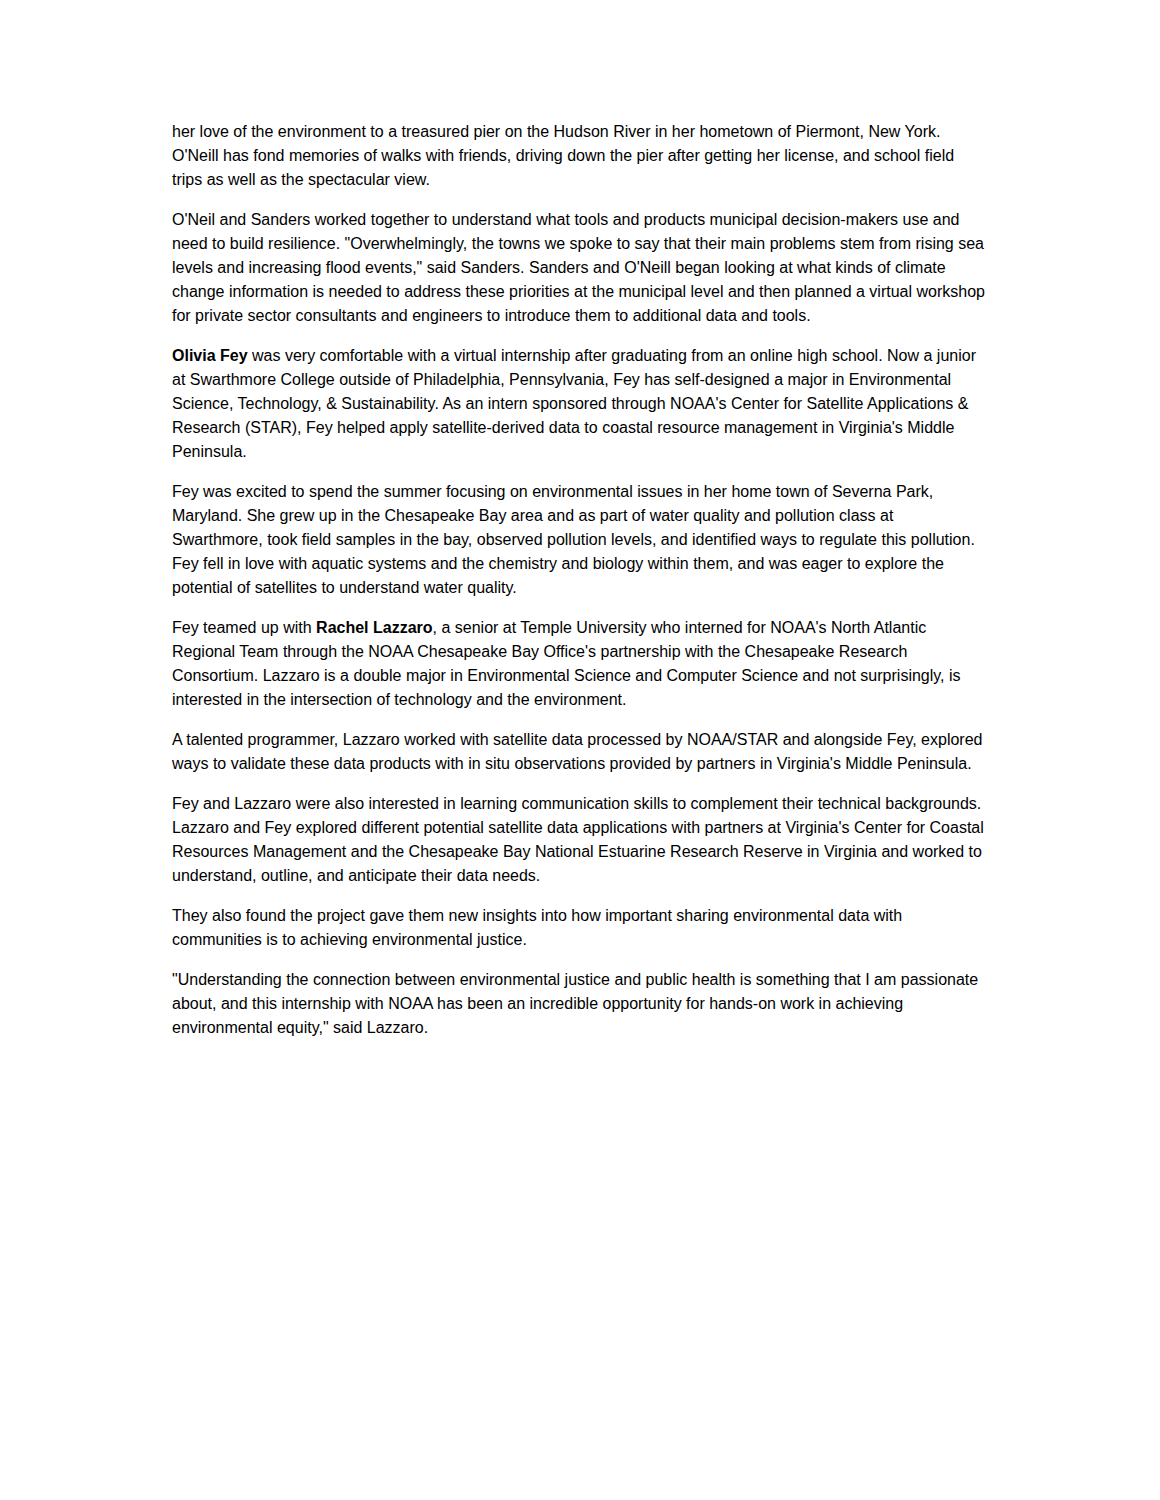her love of the environment to a treasured pier on the Hudson River in her hometown of Piermont, New York. O'Neill has fond memories of walks with friends, driving down the pier after getting her license, and school field trips as well as the spectacular view.
O'Neil and Sanders worked together to understand what tools and products municipal decision-makers use and need to build resilience. "Overwhelmingly, the towns we spoke to say that their main problems stem from rising sea levels and increasing flood events," said Sanders. Sanders and O'Neill began looking at what kinds of climate change information is needed to address these priorities at the municipal level and then planned a virtual workshop for private sector consultants and engineers to introduce them to additional data and tools.
Olivia Fey was very comfortable with a virtual internship after graduating from an online high school. Now a junior at Swarthmore College outside of Philadelphia, Pennsylvania, Fey has self-designed a major in Environmental Science, Technology, & Sustainability. As an intern sponsored through NOAA's Center for Satellite Applications & Research (STAR), Fey helped apply satellite-derived data to coastal resource management in Virginia's Middle Peninsula.
Fey was excited to spend the summer focusing on environmental issues in her home town of Severna Park, Maryland. She grew up in the Chesapeake Bay area and as part of water quality and pollution class at Swarthmore, took field samples in the bay, observed pollution levels, and identified ways to regulate this pollution. Fey fell in love with aquatic systems and the chemistry and biology within them, and was eager to explore the potential of satellites to understand water quality.
Fey teamed up with Rachel Lazzaro, a senior at Temple University who interned for NOAA's North Atlantic Regional Team through the NOAA Chesapeake Bay Office's partnership with the Chesapeake Research Consortium. Lazzaro is a double major in Environmental Science and Computer Science and not surprisingly, is interested in the intersection of technology and the environment.
A talented programmer, Lazzaro worked with satellite data processed by NOAA/STAR and alongside Fey, explored ways to validate these data products with in situ observations provided by partners in Virginia's Middle Peninsula.
Fey and Lazzaro were also interested in learning communication skills to complement their technical backgrounds. Lazzaro and Fey explored different potential satellite data applications with partners at Virginia's Center for Coastal Resources Management and the Chesapeake Bay National Estuarine Research Reserve in Virginia and worked to understand, outline, and anticipate their data needs.
They also found the project gave them new insights into how important sharing environmental data with communities is to achieving environmental justice.
"Understanding the connection between environmental justice and public health is something that I am passionate about, and this internship with NOAA has been an incredible opportunity for hands-on work in achieving environmental equity," said Lazzaro.